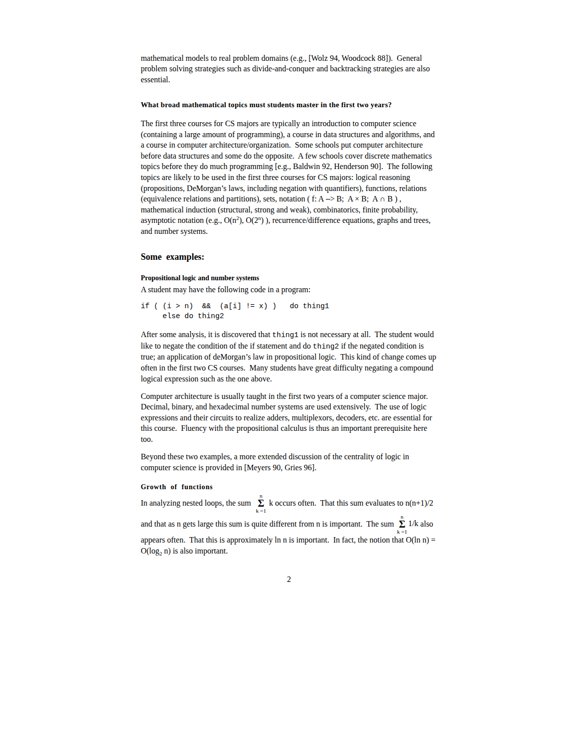mathematical models to real problem domains (e.g., [Wolz 94, Woodcock 88]). General problem solving strategies such as divide-and-conquer and backtracking strategies are also essential.
What broad mathematical topics must students master in the first two years?
The first three courses for CS majors are typically an introduction to computer science (containing a large amount of programming), a course in data structures and algorithms, and a course in computer architecture/organization. Some schools put computer architecture before data structures and some do the opposite. A few schools cover discrete mathematics topics before they do much programming [e.g., Baldwin 92, Henderson 90]. The following topics are likely to be used in the first three courses for CS majors: logical reasoning (propositions, DeMorgan’s laws, including negation with quantifiers), functions, relations (equivalence relations and partitions), sets, notation ( f: A --> B; A × B; A ∩ B ) , mathematical induction (structural, strong and weak), combinatorics, finite probability, asymptotic notation (e.g., O(n2), O(2n) ), recurrence/difference equations, graphs and trees, and number systems.
Some examples:
Propositional logic and number systems
A student may have the following code in a program:
if ( (i > n)  &&  (a[i] != x) )   do thing1
     else do thing2
After some analysis, it is discovered that thing1 is not necessary at all. The student would like to negate the condition of the if statement and do thing2 if the negated condition is true; an application of deMorgan’s law in propositional logic. This kind of change comes up often in the first two CS courses. Many students have great difficulty negating a compound logical expression such as the one above.
Computer architecture is usually taught in the first two years of a computer science major. Decimal, binary, and hexadecimal number systems are used extensively. The use of logic expressions and their circuits to realize adders, multiplexors, decoders, etc. are essential for this course. Fluency with the propositional calculus is thus an important prerequisite here too.
Beyond these two examples, a more extended discussion of the centrality of logic in computer science is provided in [Meyers 90, Gries 96].
Growth of functions
In analyzing nested loops, the sum nΣk =1 k occurs often. That this sum evaluates to n(n+1)/2 and that as n gets large this sum is quite different from n is important. The sum nΣk =11/k also appears often. That this is approximately ln n is important. In fact, the notion that O(ln n) = O(log2 n) is also important.
2